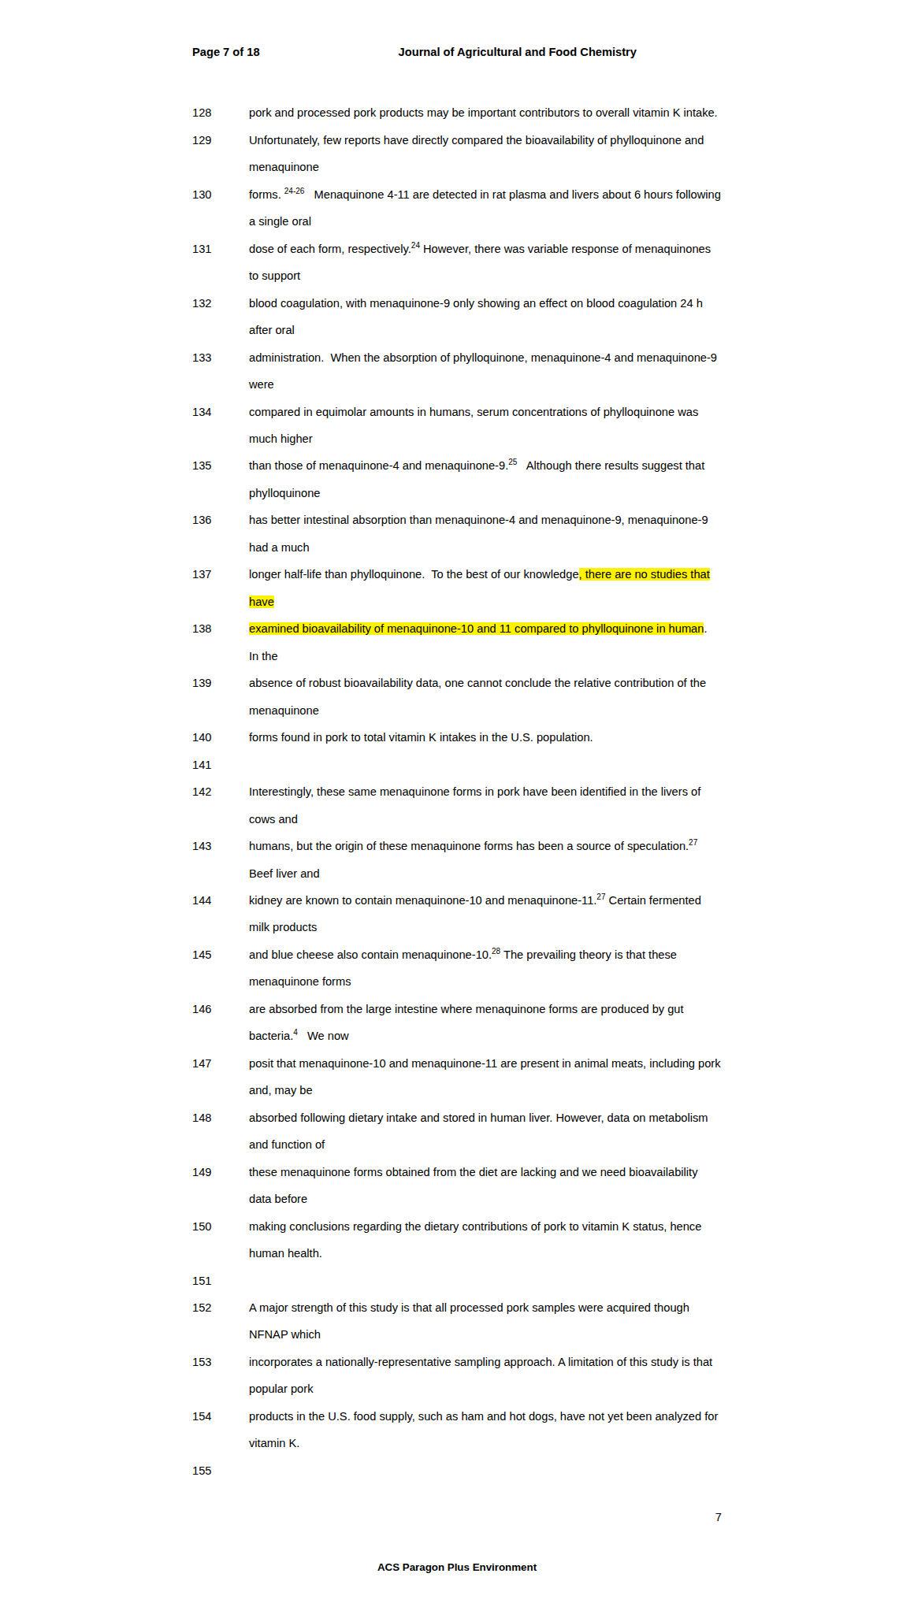Page 7 of 18 Journal of Agricultural and Food Chemistry
| 128 | pork and processed pork products may be important contributors to overall vitamin K intake. |
| 129 | Unfortunately, few reports have directly compared the bioavailability of phylloquinone and menaquinone |
| 130 | forms. 24-26 Menaquinone 4-11 are detected in rat plasma and livers about 6 hours following a single oral |
| 131 | dose of each form, respectively. 24 However, there was variable response of menaquinones to support |
| 132 | blood coagulation, with menaquinone-9 only showing an effect on blood coagulation 24 h after oral |
| 133 | administration. When the absorption of phylloquinone, menaquinone-4 and menaquinone-9 were |
| 134 | compared in equimolar amounts in humans, serum concentrations of phylloquinone was much higher |
| 135 | than those of menaquinone-4 and menaquinone-9. 25 Although there results suggest that phylloquinone |
| 136 | has better intestinal absorption than menaquinone-4 and menaquinone-9, menaquinone-9 had a much |
| 137 | longer half-life than phylloquinone. To the best of our knowledge , there are no studies that have |
| 138 | examined bioavailability of menaquinone-10 and 11 compared to phylloquinone in human . In the |
| 139 | absence of robust bioavailability data, one cannot conclude the relative contribution of the menaquinone |
| 140 | forms found in pork to total vitamin K intakes in the U.S. population. |
| 141 | |
| 142 | Interestingly, these same menaquinone forms in pork have been identified in the livers of cows and |
| 143 | humans, but the origin of these menaquinone forms has been a source of speculation. 27 Beef liver and |
| 144 | kidney are known to contain menaquinone-10 and menaquinone-11. 27 Certain fermented milk products |
| 145 | and blue cheese also contain menaquinone-10. 28 The prevailing theory is that these menaquinone forms |
| 146 | are absorbed from the large intestine where menaquinone forms are produced by gut bacteria. 4 We now |
| 147 | posit that menaquinone-10 and menaquinone-11 are present in animal meats, including pork and, may be |
| 148 | absorbed following dietary intake and stored in human liver. However, data on metabolism and function of |
| 149 | these menaquinone forms obtained from the diet are lacking and we need bioavailability data before |
| 150 | making conclusions regarding the dietary contributions of pork to vitamin K status, hence human health. |
| 151 | |
| 152 | A major strength of this study is that all processed pork samples were acquired though NFNAP which |
| 153 | incorporates a nationally-representative sampling approach. A limitation of this study is that popular pork |
| 154 | products in the U.S. food supply, such as ham and hot dogs, have not yet been analyzed for vitamin K. |
| 155 | |
7
ACS Paragon Plus Environment